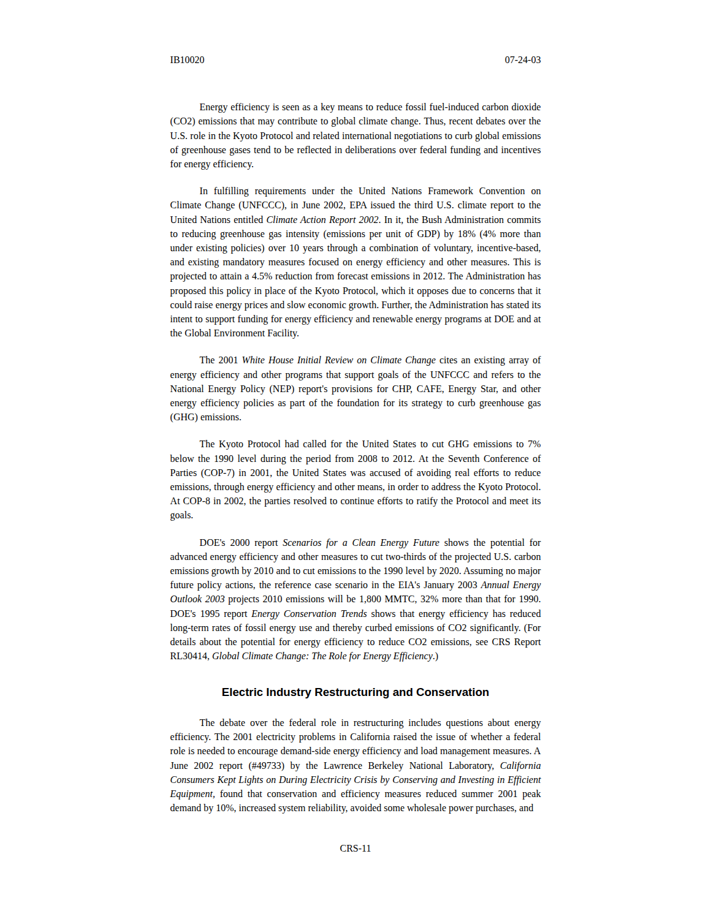IB10020 07-24-03
Energy efficiency is seen as a key means to reduce fossil fuel-induced carbon dioxide (CO2) emissions that may contribute to global climate change. Thus, recent debates over the U.S. role in the Kyoto Protocol and related international negotiations to curb global emissions of greenhouse gases tend to be reflected in deliberations over federal funding and incentives for energy efficiency.
In fulfilling requirements under the United Nations Framework Convention on Climate Change (UNFCCC), in June 2002, EPA issued the third U.S. climate report to the United Nations entitled Climate Action Report 2002. In it, the Bush Administration commits to reducing greenhouse gas intensity (emissions per unit of GDP) by 18% (4% more than under existing policies) over 10 years through a combination of voluntary, incentive-based, and existing mandatory measures focused on energy efficiency and other measures. This is projected to attain a 4.5% reduction from forecast emissions in 2012. The Administration has proposed this policy in place of the Kyoto Protocol, which it opposes due to concerns that it could raise energy prices and slow economic growth. Further, the Administration has stated its intent to support funding for energy efficiency and renewable energy programs at DOE and at the Global Environment Facility.
The 2001 White House Initial Review on Climate Change cites an existing array of energy efficiency and other programs that support goals of the UNFCCC and refers to the National Energy Policy (NEP) report's provisions for CHP, CAFE, Energy Star, and other energy efficiency policies as part of the foundation for its strategy to curb greenhouse gas (GHG) emissions.
The Kyoto Protocol had called for the United States to cut GHG emissions to 7% below the 1990 level during the period from 2008 to 2012. At the Seventh Conference of Parties (COP-7) in 2001, the United States was accused of avoiding real efforts to reduce emissions, through energy efficiency and other means, in order to address the Kyoto Protocol. At COP-8 in 2002, the parties resolved to continue efforts to ratify the Protocol and meet its goals.
DOE's 2000 report Scenarios for a Clean Energy Future shows the potential for advanced energy efficiency and other measures to cut two-thirds of the projected U.S. carbon emissions growth by 2010 and to cut emissions to the 1990 level by 2020. Assuming no major future policy actions, the reference case scenario in the EIA's January 2003 Annual Energy Outlook 2003 projects 2010 emissions will be 1,800 MMTC, 32% more than that for 1990. DOE's 1995 report Energy Conservation Trends shows that energy efficiency has reduced long-term rates of fossil energy use and thereby curbed emissions of CO2 significantly. (For details about the potential for energy efficiency to reduce CO2 emissions, see CRS Report RL30414, Global Climate Change: The Role for Energy Efficiency.)
Electric Industry Restructuring and Conservation
The debate over the federal role in restructuring includes questions about energy efficiency. The 2001 electricity problems in California raised the issue of whether a federal role is needed to encourage demand-side energy efficiency and load management measures. A June 2002 report (#49733) by the Lawrence Berkeley National Laboratory, California Consumers Kept Lights on During Electricity Crisis by Conserving and Investing in Efficient Equipment, found that conservation and efficiency measures reduced summer 2001 peak demand by 10%, increased system reliability, avoided some wholesale power purchases, and
CRS-11